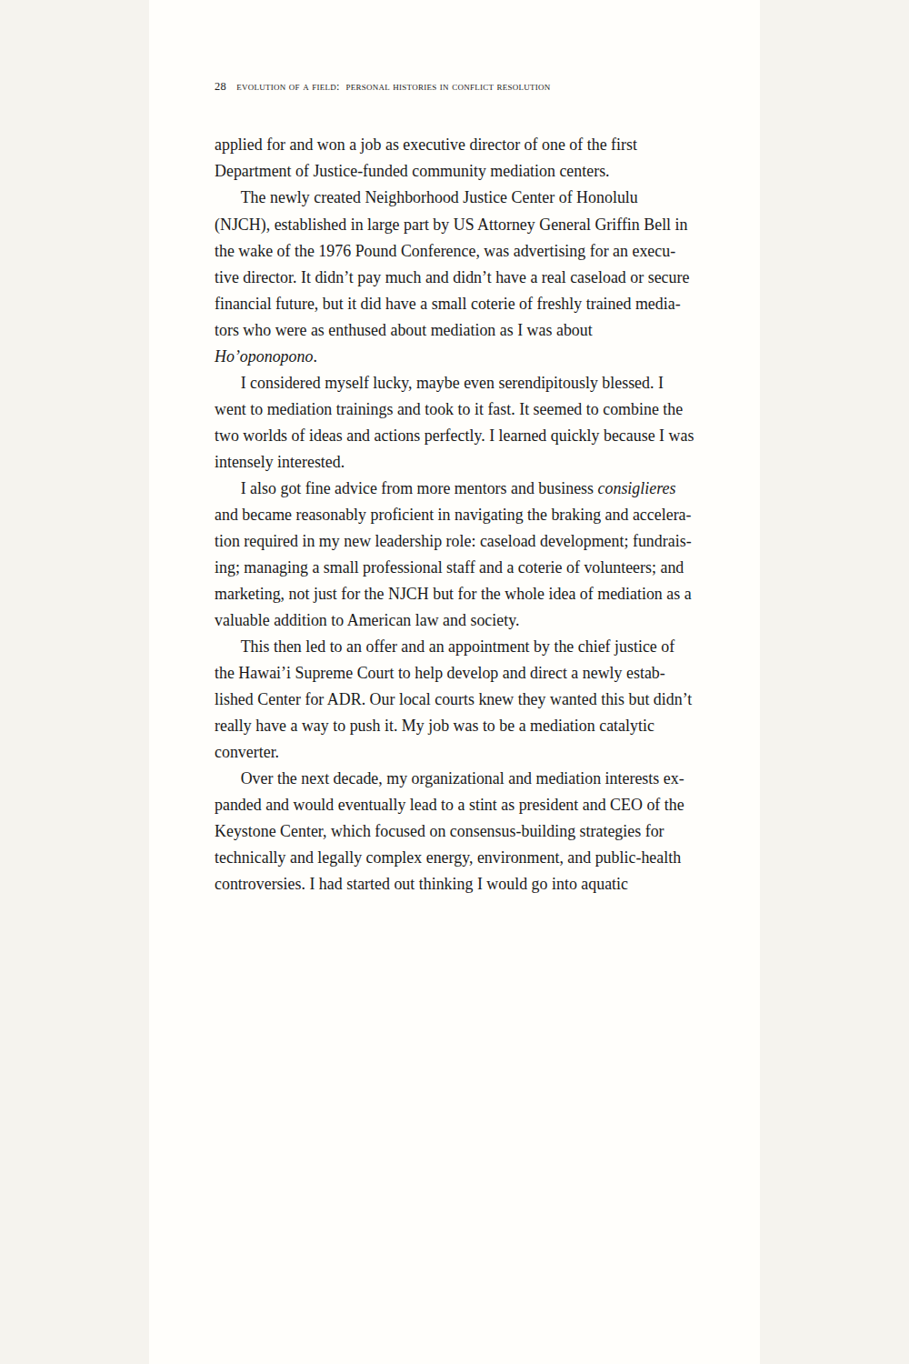28 Evolution of a Field: Personal Histories in Conflict Resolution
applied for and won a job as executive director of one of the first Department of Justice-funded community mediation centers.
The newly created Neighborhood Justice Center of Honolulu (NJCH), established in large part by US Attorney General Griffin Bell in the wake of the 1976 Pound Conference, was advertising for an executive director. It didn’t pay much and didn’t have a real caseload or secure financial future, but it did have a small coterie of freshly trained mediators who were as enthused about mediation as I was about Ho’oponopono.
I considered myself lucky, maybe even serendipitously blessed. I went to mediation trainings and took to it fast. It seemed to combine the two worlds of ideas and actions perfectly. I learned quickly because I was intensely interested.
I also got fine advice from more mentors and business consiglieres and became reasonably proficient in navigating the braking and acceleration required in my new leadership role: caseload development; fundraising; managing a small professional staff and a coterie of volunteers; and marketing, not just for the NJCH but for the whole idea of mediation as a valuable addition to American law and society.
This then led to an offer and an appointment by the chief justice of the Hawai’i Supreme Court to help develop and direct a newly established Center for ADR. Our local courts knew they wanted this but didn’t really have a way to push it. My job was to be a mediation catalytic converter.
Over the next decade, my organizational and mediation interests expanded and would eventually lead to a stint as president and CEO of the Keystone Center, which focused on consensus-building strategies for technically and legally complex energy, environment, and public-health controversies. I had started out thinking I would go into aquatic